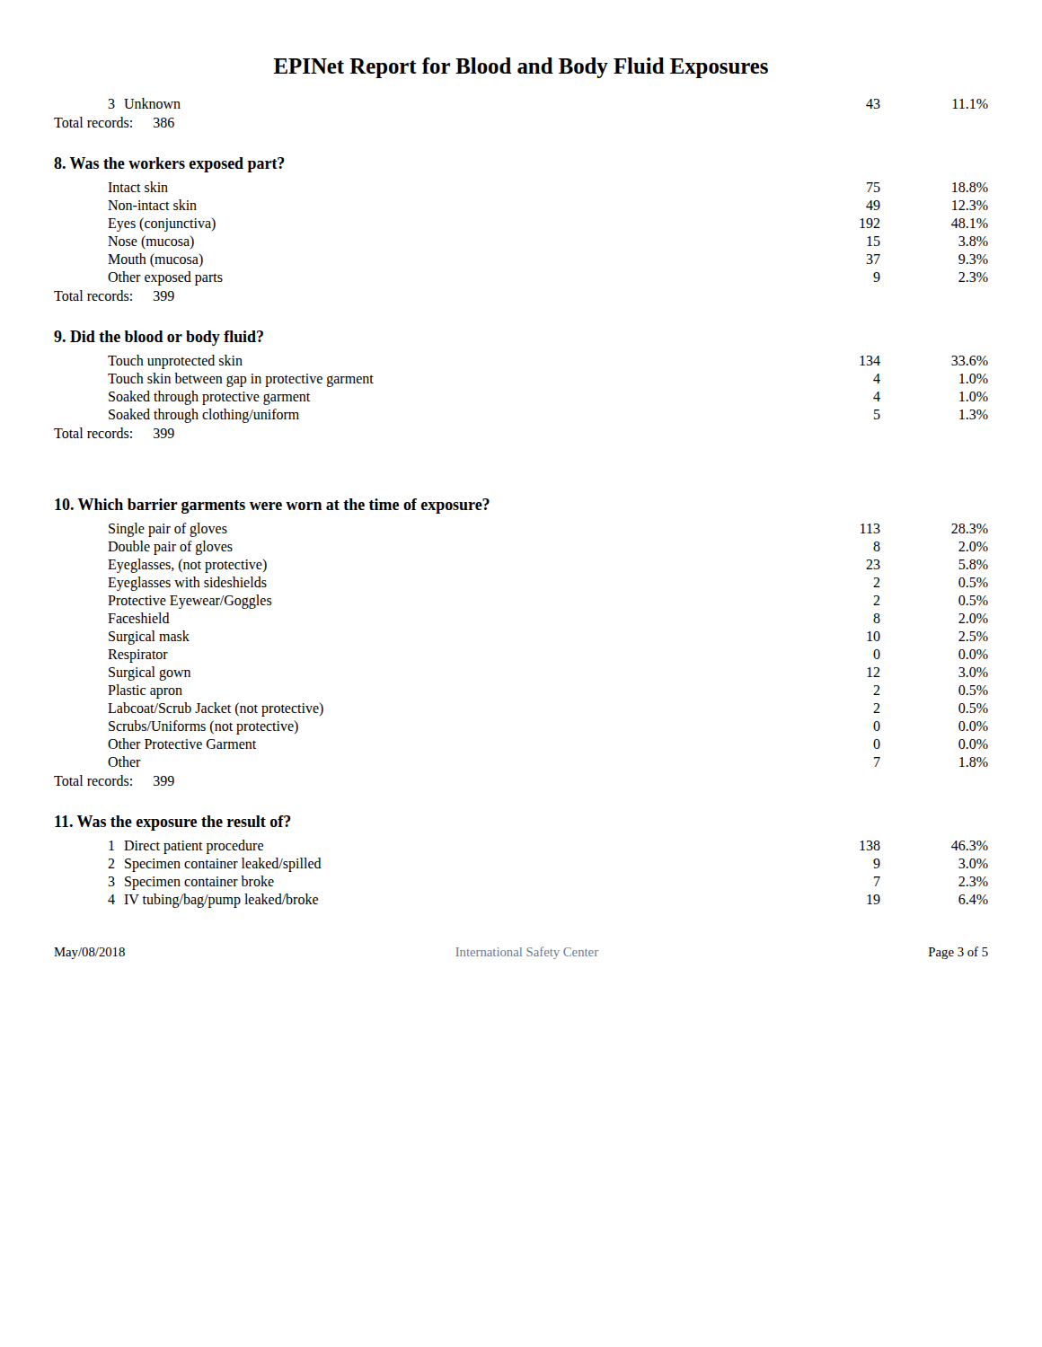EPINet Report for Blood and Body Fluid Exposures
| 3 Unknown | 43 | 11.1% |
Total records:386
8. Was the workers exposed part?
| Intact skin | 75 | 18.8% |
| Non-intact skin | 49 | 12.3% |
| Eyes (conjunctiva) | 192 | 48.1% |
| Nose (mucosa) | 15 | 3.8% |
| Mouth (mucosa) | 37 | 9.3% |
| Other exposed parts | 9 | 2.3% |
Total records:399
9. Did the blood or body fluid?
| Touch unprotected skin | 134 | 33.6% |
| Touch skin between gap in protective garment | 4 | 1.0% |
| Soaked through protective garment | 4 | 1.0% |
| Soaked through clothing/uniform | 5 | 1.3% |
Total records:399
10. Which barrier garments were worn at the time of exposure?
| Single pair of gloves | 113 | 28.3% |
| Double pair of gloves | 8 | 2.0% |
| Eyeglasses, (not protective) | 23 | 5.8% |
| Eyeglasses with sideshields | 2 | 0.5% |
| Protective Eyewear/Goggles | 2 | 0.5% |
| Faceshield | 8 | 2.0% |
| Surgical mask | 10 | 2.5% |
| Respirator | 0 | 0.0% |
| Surgical gown | 12 | 3.0% |
| Plastic apron | 2 | 0.5% |
| Labcoat/Scrub Jacket (not protective) | 2 | 0.5% |
| Scrubs/Uniforms (not protective) | 0 | 0.0% |
| Other Protective Garment | 0 | 0.0% |
| Other | 7 | 1.8% |
Total records:399
11. Was the exposure the result of?
| 1 Direct patient procedure | 138 | 46.3% |
| 2 Specimen container leaked/spilled | 9 | 3.0% |
| 3 Specimen container broke | 7 | 2.3% |
| 4 IV tubing/bag/pump leaked/broke | 19 | 6.4% |
May/08/2018
International Safety Center
Page 3 of 5